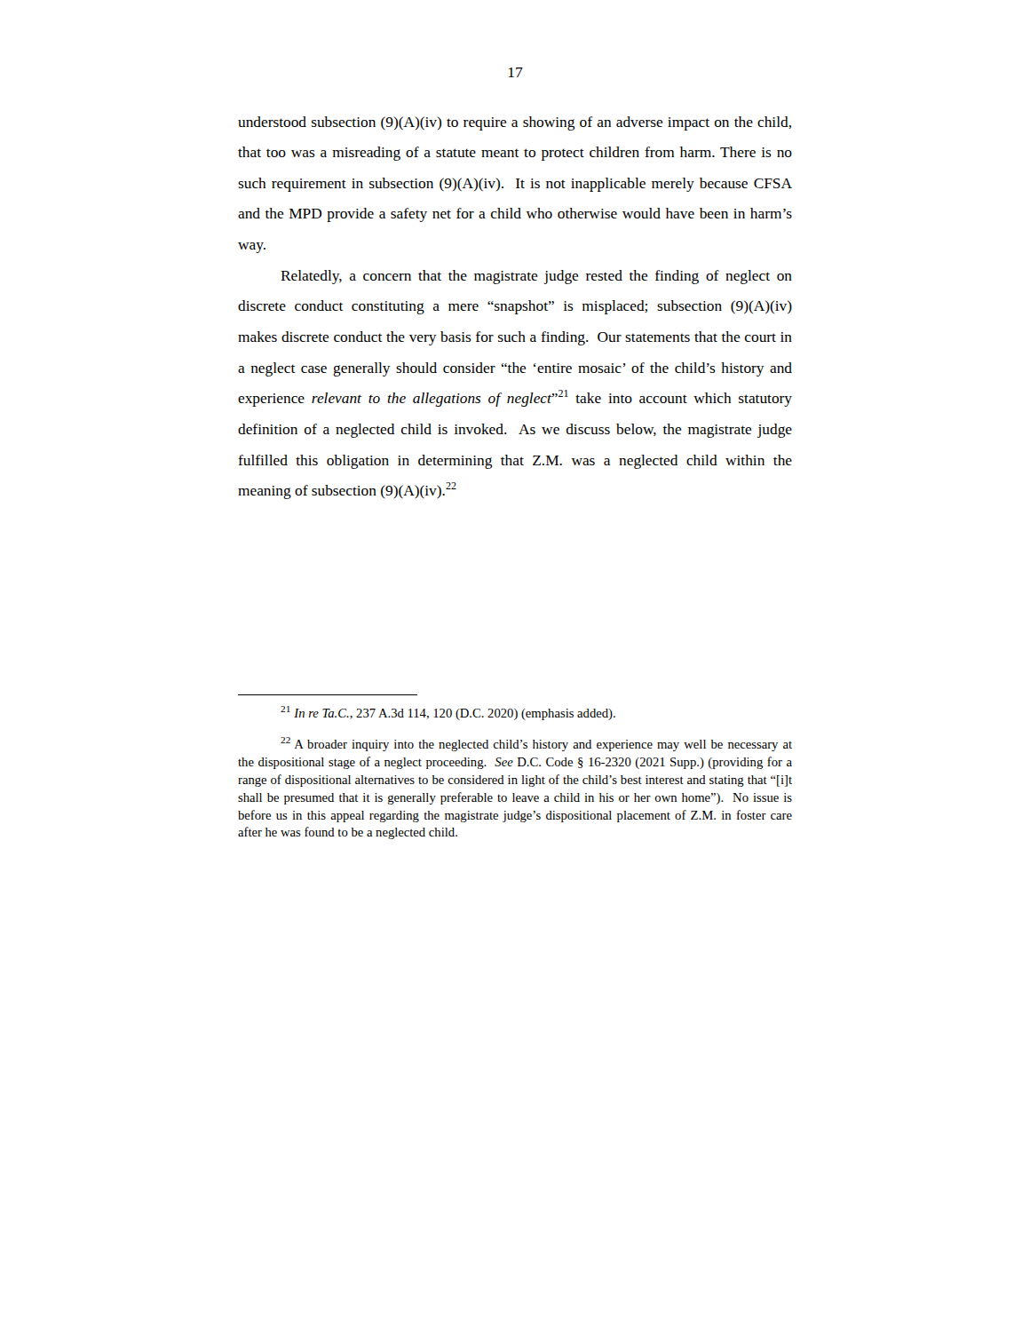17
understood subsection (9)(A)(iv) to require a showing of an adverse impact on the child, that too was a misreading of a statute meant to protect children from harm. There is no such requirement in subsection (9)(A)(iv). It is not inapplicable merely because CFSA and the MPD provide a safety net for a child who otherwise would have been in harm’s way.
Relatedly, a concern that the magistrate judge rested the finding of neglect on discrete conduct constituting a mere “snapshot” is misplaced; subsection (9)(A)(iv) makes discrete conduct the very basis for such a finding. Our statements that the court in a neglect case generally should consider “the ‘entire mosaic’ of the child’s history and experience relevant to the allegations of neglect”21 take into account which statutory definition of a neglected child is invoked. As we discuss below, the magistrate judge fulfilled this obligation in determining that Z.M. was a neglected child within the meaning of subsection (9)(A)(iv).22
21 In re Ta.C., 237 A.3d 114, 120 (D.C. 2020) (emphasis added).
22 A broader inquiry into the neglected child’s history and experience may well be necessary at the dispositional stage of a neglect proceeding. See D.C. Code § 16-2320 (2021 Supp.) (providing for a range of dispositional alternatives to be considered in light of the child’s best interest and stating that “[i]t shall be presumed that it is generally preferable to leave a child in his or her own home”). No issue is before us in this appeal regarding the magistrate judge’s dispositional placement of Z.M. in foster care after he was found to be a neglected child.